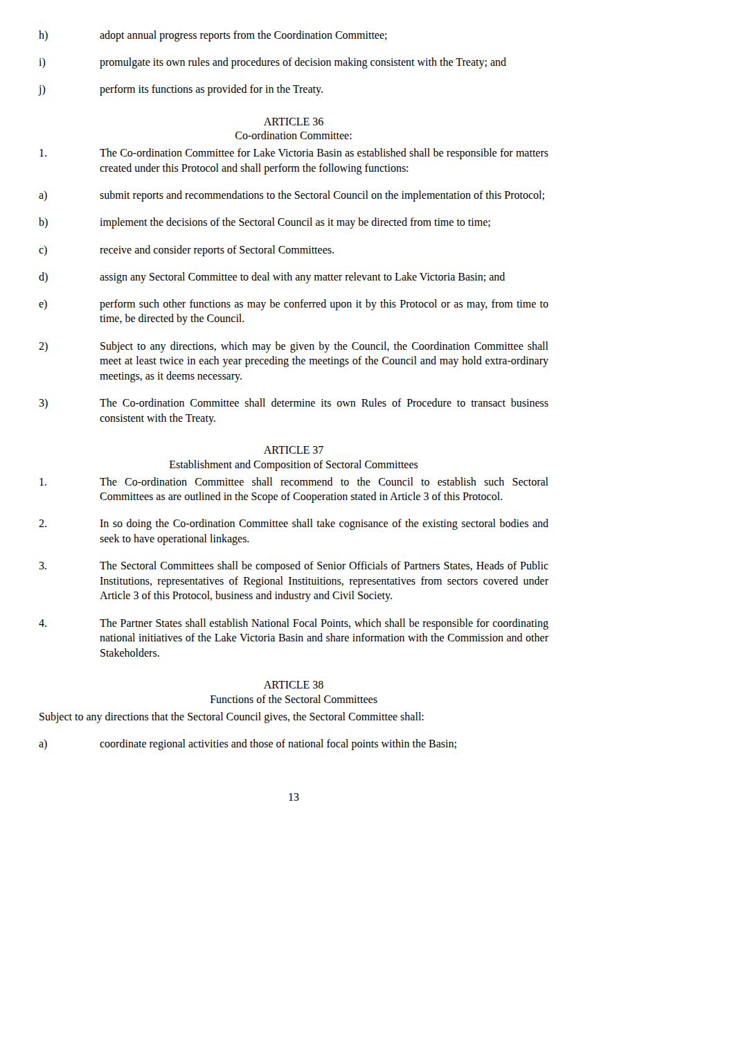h)
adopt annual progress reports from the Coordination Committee;
i)
promulgate its own rules and procedures of decision making consistent with the Treaty; and
j)
perform its functions as provided for in the Treaty.
ARTICLE 36 Co-ordination Committee:
1.
The Co-ordination Committee for Lake Victoria Basin as established shall be responsible for matters created under this Protocol and shall perform the following functions:
a)
submit reports and recommendations to the Sectoral Council on the implementation of this Protocol;
b)
implement the decisions of the Sectoral Council as it may be directed from time to time;
c)
receive and consider reports of Sectoral Committees.
d)
assign any Sectoral Committee to deal with any matter relevant to Lake Victoria Basin; and
e)
perform such other functions as may be conferred upon it by this Protocol or as may, from time to time, be directed by the Council.
2)
Subject to any directions, which may be given by the Council, the Coordination Committee shall meet at least twice in each year preceding the meetings of the Council and may hold extra-ordinary meetings, as it deems necessary.
3)
The Co-ordination Committee shall determine its own Rules of Procedure to transact business consistent with the Treaty.
ARTICLE 37 Establishment and Composition of Sectoral Committees
1.
The Co-ordination Committee shall recommend to the Council to establish such Sectoral Committees as are outlined in the Scope of Cooperation stated in Article 3 of this Protocol.
2.
In so doing the Co-ordination Committee shall take cognisance of the existing sectoral bodies and seek to have operational linkages.
3.
The Sectoral Committees shall be composed of Senior Officials of Partners States, Heads of Public Institutions, representatives of Regional Instituitions, representatives from sectors covered under Article 3 of this Protocol, business and industry and Civil Society.
4.
The Partner States shall establish National Focal Points, which shall be responsible for coordinating national initiatives of the Lake Victoria Basin and share information with the Commission and other Stakeholders.
ARTICLE 38 Functions of the Sectoral Committees
Subject to any directions that the Sectoral Council gives, the Sectoral Committee shall:
a)
coordinate regional activities and those of national focal points within the Basin;
13